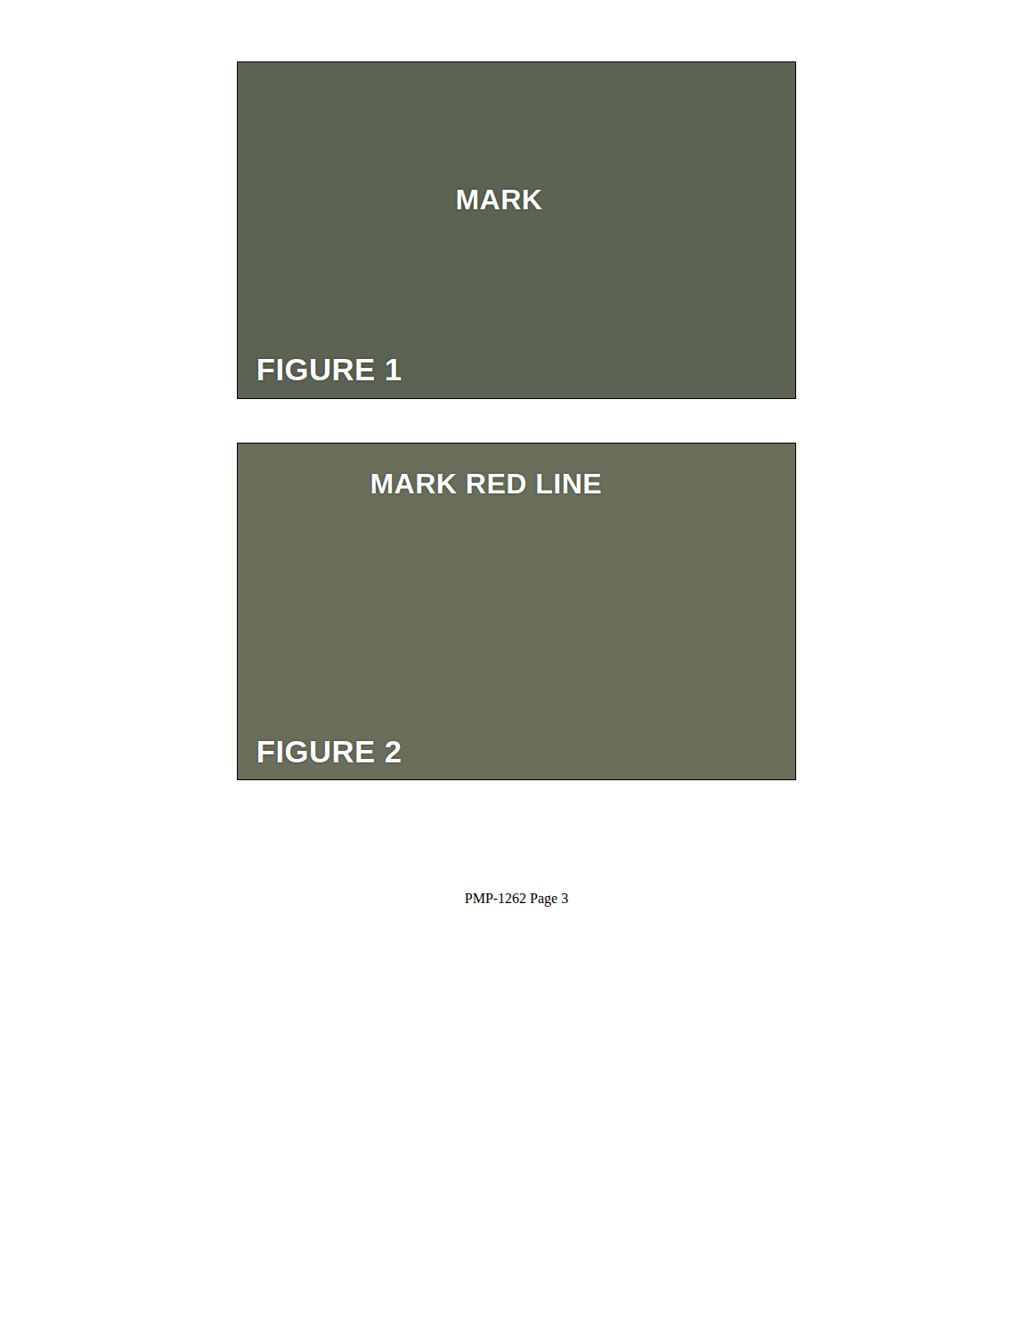MARK
FIGURE 1
MARK RED LINE
FIGURE 2
PMP-1262 Page 3